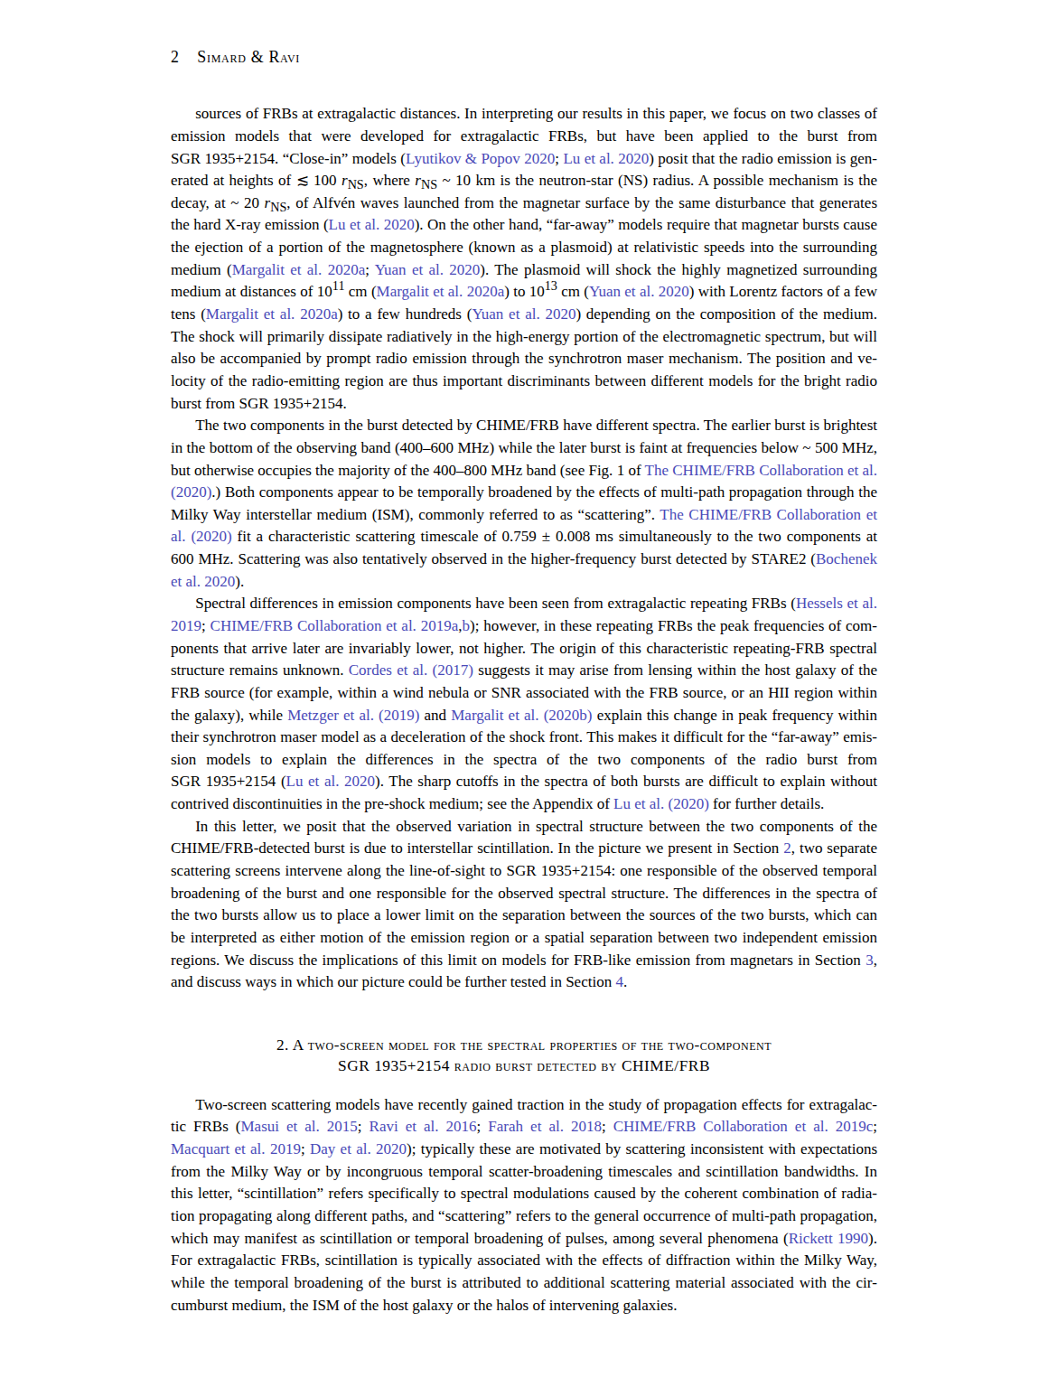2 Simard & Ravi
sources of FRBs at extragalactic distances. In interpreting our results in this paper, we focus on two classes of emission models that were developed for extragalactic FRBs, but have been applied to the burst from SGR 1935+2154. “Close-in” models (Lyutikov & Popov 2020; Lu et al. 2020) posit that the radio emission is generated at heights of ≲ 100 rNS, where rNS ~ 10 km is the neutron-star (NS) radius. A possible mechanism is the decay, at ~ 20 rNS, of Alfvén waves launched from the magnetar surface by the same disturbance that generates the hard X-ray emission (Lu et al. 2020). On the other hand, “far-away” models require that magnetar bursts cause the ejection of a portion of the magnetosphere (known as a plasmoid) at relativistic speeds into the surrounding medium (Margalit et al. 2020a; Yuan et al. 2020). The plasmoid will shock the highly magnetized surrounding medium at distances of 1011 cm (Margalit et al. 2020a) to 1013 cm (Yuan et al. 2020) with Lorentz factors of a few tens (Margalit et al. 2020a) to a few hundreds (Yuan et al. 2020) depending on the composition of the medium. The shock will primarily dissipate radiatively in the high-energy portion of the electromagnetic spectrum, but will also be accompanied by prompt radio emission through the synchrotron maser mechanism. The position and velocity of the radio-emitting region are thus important discriminants between different models for the bright radio burst from SGR 1935+2154.
The two components in the burst detected by CHIME/FRB have different spectra. The earlier burst is brightest in the bottom of the observing band (400–600 MHz) while the later burst is faint at frequencies below ~ 500 MHz, but otherwise occupies the majority of the 400–800 MHz band (see Fig. 1 of The CHIME/FRB Collaboration et al. (2020).) Both components appear to be temporally broadened by the effects of multi-path propagation through the Milky Way interstellar medium (ISM), commonly referred to as “scattering”. The CHIME/FRB Collaboration et al. (2020) fit a characteristic scattering timescale of 0.759 ± 0.008 ms simultaneously to the two components at 600 MHz. Scattering was also tentatively observed in the higher-frequency burst detected by STARE2 (Bochenek et al. 2020).
Spectral differences in emission components have been seen from extragalactic repeating FRBs (Hessels et al. 2019; CHIME/FRB Collaboration et al. 2019a,b); however, in these repeating FRBs the peak frequencies of components that arrive later are invariably lower, not higher. The origin of this characteristic repeating-FRB spectral structure remains unknown. Cordes et al. (2017) suggests it may arise from lensing within the host galaxy of the FRB source (for example, within a wind nebula or SNR associated with the FRB source, or an HII region within the galaxy), while Metzger et al. (2019) and Margalit et al. (2020b) explain this change in peak frequency within their synchrotron maser model as a deceleration of the shock front. This makes it difficult for the “far-away” emission models to explain the differences in the spectra of the two components of the radio burst from SGR 1935+2154 (Lu et al. 2020). The sharp cutoffs in the spectra of both bursts are difficult to explain without contrived discontinuities in the pre-shock medium; see the Appendix of Lu et al. (2020) for further details.
In this letter, we posit that the observed variation in spectral structure between the two components of the CHIME/FRB-detected burst is due to interstellar scintillation. In the picture we present in Section 2, two separate scattering screens intervene along the line-of-sight to SGR 1935+2154: one responsible of the observed temporal broadening of the burst and one responsible for the observed spectral structure. The differences in the spectra of the two bursts allow us to place a lower limit on the separation between the sources of the two bursts, which can be interpreted as either motion of the emission region or a spatial separation between two independent emission regions. We discuss the implications of this limit on models for FRB-like emission from magnetars in Section 3, and discuss ways in which our picture could be further tested in Section 4.
2. A two-screen model for the spectral properties of the two-component
SGR 1935+2154 radio burst detected by CHIME/FRB
Two-screen scattering models have recently gained traction in the study of propagation effects for extragalactic FRBs (Masui et al. 2015; Ravi et al. 2016; Farah et al. 2018; CHIME/FRB Collaboration et al. 2019c; Macquart et al. 2019; Day et al. 2020); typically these are motivated by scattering inconsistent with expectations from the Milky Way or by incongruous temporal scatter-broadening timescales and scintillation bandwidths. In this letter, “scintillation” refers specifically to spectral modulations caused by the coherent combination of radiation propagating along different paths, and “scattering” refers to the general occurrence of multi-path propagation, which may manifest as scintillation or temporal broadening of pulses, among several phenomena (Rickett 1990). For extragalactic FRBs, scintillation is typically associated with the effects of diffraction within the Milky Way, while the temporal broadening of the burst is attributed to additional scattering material associated with the circumburst medium, the ISM of the host galaxy or the halos of intervening galaxies.